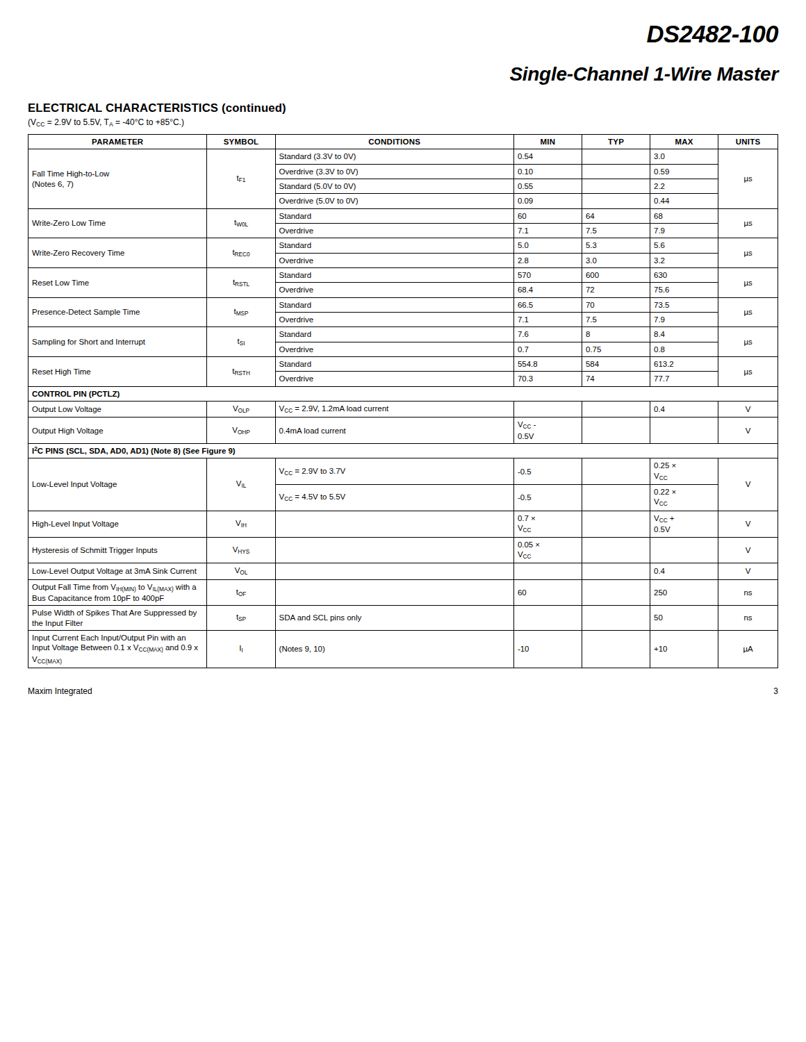DS2482-100
Single-Channel 1-Wire Master
ELECTRICAL CHARACTERISTICS (continued)
(VCC = 2.9V to 5.5V, TA = -40°C to +85°C.)
| PARAMETER | SYMBOL | CONDITIONS | MIN | TYP | MAX | UNITS |
| --- | --- | --- | --- | --- | --- | --- |
| Fall Time High-to-Low (Notes 6, 7) | t F1 | Standard (3.3V to 0V) | 0.54 | | 3.0 | µs |
| Overdrive (3.3V to 0V) | 0.10 | | 0.59 |
| Standard (5.0V to 0V) | 0.55 | | 2.2 |
| Overdrive (5.0V to 0V) | 0.09 | | 0.44 |
| Write-Zero Low Time | t W0L | Standard | 60 | 64 | 68 | µs |
| Overdrive | 7.1 | 7.5 | 7.9 |
| Write-Zero Recovery Time | t REC0 | Standard | 5.0 | 5.3 | 5.6 | µs |
| Overdrive | 2.8 | 3.0 | 3.2 |
| Reset Low Time | t RSTL | Standard | 570 | 600 | 630 | µs |
| Overdrive | 68.4 | 72 | 75.6 |
| Presence-Detect Sample Time | t MSP | Standard | 66.5 | 70 | 73.5 | µs |
| Overdrive | 7.1 | 7.5 | 7.9 |
| Sampling for Short and Interrupt | t SI | Standard | 7.6 | 8 | 8.4 | µs |
| Overdrive | 0.7 | 0.75 | 0.8 |
| Reset High Time | t RSTH | Standard | 554.8 | 584 | 613.2 | µs |
| Overdrive | 70.3 | 74 | 77.7 |
| CONTROL PIN (PCTLZ) |
| Output Low Voltage | V OLP | V CC = 2.9V, 1.2mA load current | | | 0.4 | V |
| Output High Voltage | V OHP | 0.4mA load current | V CC - 0.5V | | | V |
| I 2 C PINS (SCL, SDA, AD0, AD1) (Note 8) (See Figure 9) |
| Low-Level Input Voltage | V IL | V CC = 2.9V to 3.7V | -0.5 | | 0.25 × V CC | V |
| V CC = 4.5V to 5.5V | -0.5 | | 0.22 × V CC |
| High-Level Input Voltage | V IH | | 0.7 × V CC | | V CC + 0.5V | V |
| Hysteresis of Schmitt Trigger Inputs | V HYS | | 0.05 × V CC | | | V |
| Low-Level Output Voltage at 3mA Sink Current | V OL | | | | 0.4 | V |
| Output Fall Time from V IH(MIN) to V IL(MAX) with a Bus Capacitance from 10pF to 400pF | t OF | | 60 | | 250 | ns |
| Pulse Width of Spikes That Are Suppressed by the Input Filter | t SP | SDA and SCL pins only | | | 50 | ns |
| Input Current Each Input/Output Pin with an Input Voltage Between 0.1 x V CC(MAX) and 0.9 x V CC(MAX) | I I | (Notes 9, 10) | -10 | | +10 | µA |
Maxim Integrated 3